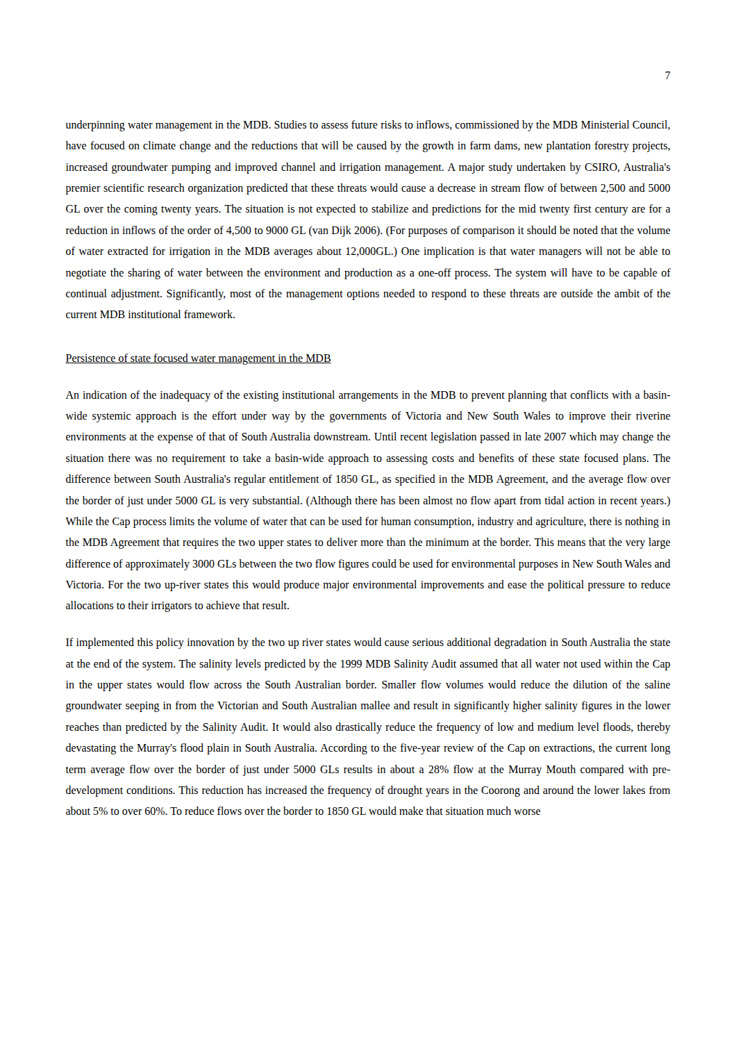7
underpinning water management in the MDB. Studies to assess future risks to inflows, commissioned by the MDB Ministerial Council, have focused on climate change and the reductions that will be caused by the growth in farm dams, new plantation forestry projects, increased groundwater pumping and improved channel and irrigation management. A major study undertaken by CSIRO, Australia's premier scientific research organization predicted that these threats would cause a decrease in stream flow of between 2,500 and 5000 GL over the coming twenty years. The situation is not expected to stabilize and predictions for the mid twenty first century are for a reduction in inflows of the order of 4,500 to 9000 GL (van Dijk 2006). (For purposes of comparison it should be noted that the volume of water extracted for irrigation in the MDB averages about 12,000GL.) One implication is that water managers will not be able to negotiate the sharing of water between the environment and production as a one-off process. The system will have to be capable of continual adjustment. Significantly, most of the management options needed to respond to these threats are outside the ambit of the current MDB institutional framework.
Persistence of state focused water management in the MDB
An indication of the inadequacy of the existing institutional arrangements in the MDB to prevent planning that conflicts with a basin-wide systemic approach is the effort under way by the governments of Victoria and New South Wales to improve their riverine environments at the expense of that of South Australia downstream. Until recent legislation passed in late 2007 which may change the situation there was no requirement to take a basin-wide approach to assessing costs and benefits of these state focused plans. The difference between South Australia's regular entitlement of 1850 GL, as specified in the MDB Agreement, and the average flow over the border of just under 5000 GL is very substantial. (Although there has been almost no flow apart from tidal action in recent years.) While the Cap process limits the volume of water that can be used for human consumption, industry and agriculture, there is nothing in the MDB Agreement that requires the two upper states to deliver more than the minimum at the border. This means that the very large difference of approximately 3000 GLs between the two flow figures could be used for environmental purposes in New South Wales and Victoria. For the two up-river states this would produce major environmental improvements and ease the political pressure to reduce allocations to their irrigators to achieve that result.
If implemented this policy innovation by the two up river states would cause serious additional degradation in South Australia the state at the end of the system. The salinity levels predicted by the 1999 MDB Salinity Audit assumed that all water not used within the Cap in the upper states would flow across the South Australian border. Smaller flow volumes would reduce the dilution of the saline groundwater seeping in from the Victorian and South Australian mallee and result in significantly higher salinity figures in the lower reaches than predicted by the Salinity Audit. It would also drastically reduce the frequency of low and medium level floods, thereby devastating the Murray's flood plain in South Australia. According to the five-year review of the Cap on extractions, the current long term average flow over the border of just under 5000 GLs results in about a 28% flow at the Murray Mouth compared with pre-development conditions. This reduction has increased the frequency of drought years in the Coorong and around the lower lakes from about 5% to over 60%. To reduce flows over the border to 1850 GL would make that situation much worse